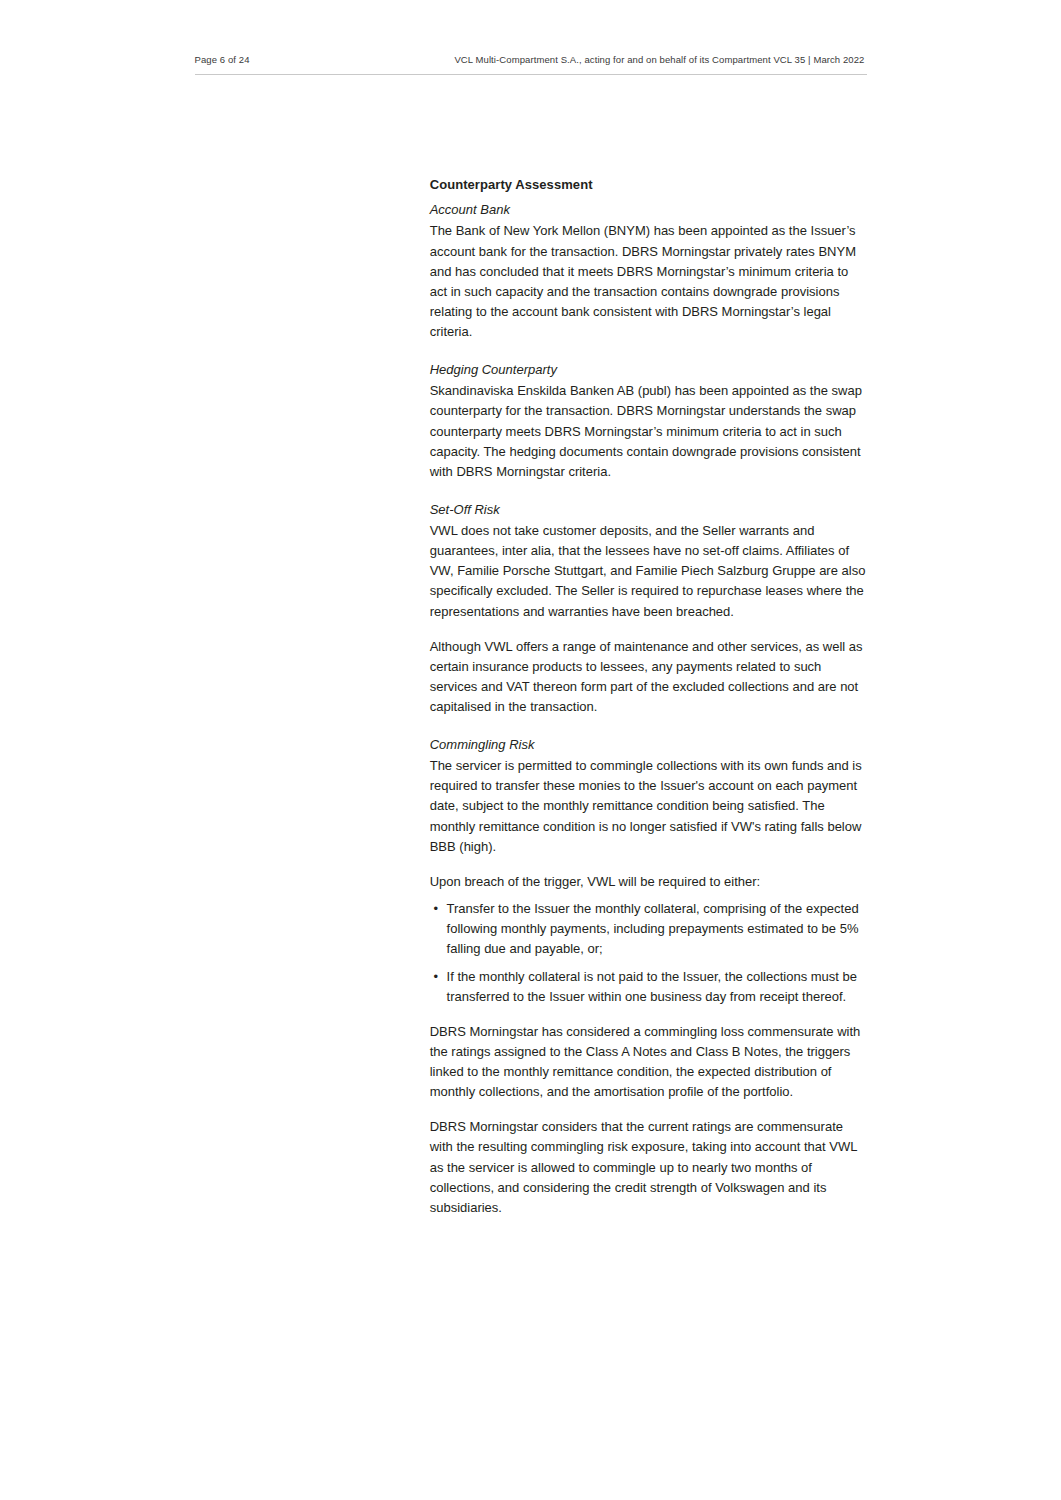Page 6 of 24 VCL Multi-Compartment S.A., acting for and on behalf of its Compartment VCL 35 | March 2022
Counterparty Assessment
Account Bank
The Bank of New York Mellon (BNYM) has been appointed as the Issuer’s account bank for the transaction. DBRS Morningstar privately rates BNYM and has concluded that it meets DBRS Morningstar’s minimum criteria to act in such capacity and the transaction contains downgrade provisions relating to the account bank consistent with DBRS Morningstar’s legal criteria.
Hedging Counterparty
Skandinaviska Enskilda Banken AB (publ) has been appointed as the swap counterparty for the transaction. DBRS Morningstar understands the swap counterparty meets DBRS Morningstar’s minimum criteria to act in such capacity. The hedging documents contain downgrade provisions consistent with DBRS Morningstar criteria.
Set-Off Risk
VWL does not take customer deposits, and the Seller warrants and guarantees, inter alia, that the lessees have no set-off claims. Affiliates of VW, Familie Porsche Stuttgart, and Familie Piech Salzburg Gruppe are also specifically excluded. The Seller is required to repurchase leases where the representations and warranties have been breached.
Although VWL offers a range of maintenance and other services, as well as certain insurance products to lessees, any payments related to such services and VAT thereon form part of the excluded collections and are not capitalised in the transaction.
Commingling Risk
The servicer is permitted to commingle collections with its own funds and is required to transfer these monies to the Issuer's account on each payment date, subject to the monthly remittance condition being satisfied. The monthly remittance condition is no longer satisfied if VW's rating falls below BBB (high).
Upon breach of the trigger, VWL will be required to either:
Transfer to the Issuer the monthly collateral, comprising of the expected following monthly payments, including prepayments estimated to be 5% falling due and payable, or;
If the monthly collateral is not paid to the Issuer, the collections must be transferred to the Issuer within one business day from receipt thereof.
DBRS Morningstar has considered a commingling loss commensurate with the ratings assigned to the Class A Notes and Class B Notes, the triggers linked to the monthly remittance condition, the expected distribution of monthly collections, and the amortisation profile of the portfolio.
DBRS Morningstar considers that the current ratings are commensurate with the resulting commingling risk exposure, taking into account that VWL as the servicer is allowed to commingle up to nearly two months of collections, and considering the credit strength of Volkswagen and its subsidiaries.